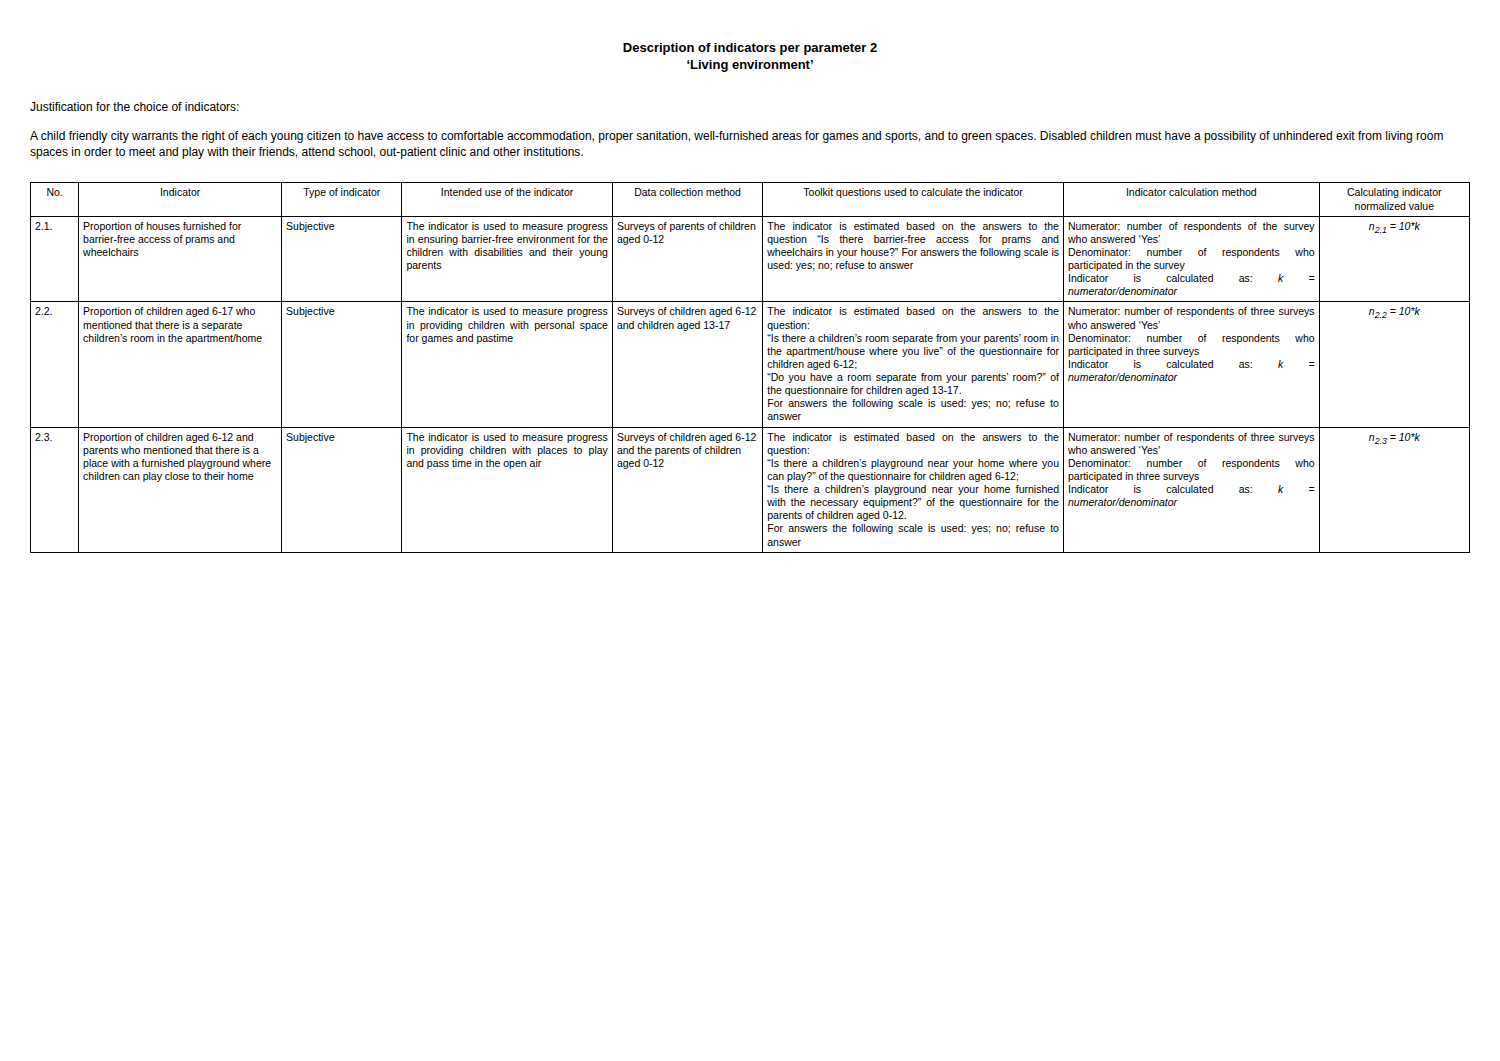Description of indicators per parameter 2
‘Living environment’
Justification for the choice of indicators:
A child friendly city warrants the right of each young citizen to have access to comfortable accommodation, proper sanitation, well-furnished areas for games and sports, and to green spaces. Disabled children must have a possibility of unhindered exit from living room spaces in order to meet and play with their friends, attend school, out-patient clinic and other institutions.
| No. | Indicator | Type of indicator | Intended use of the indicator | Data collection method | Toolkit questions used to calculate the indicator | Indicator calculation method | Calculating indicator normalized value |
| --- | --- | --- | --- | --- | --- | --- | --- |
| 2.1. | Proportion of houses furnished for barrier-free access of prams and wheelchairs | Subjective | The indicator is used to measure progress in ensuring barrier-free environment for the children with disabilities and their young parents | Surveys of parents of children aged 0-12 | The indicator is estimated based on the answers to the question “Is there barrier-free access for prams and wheelchairs in your house?” For answers the following scale is used: yes; no; refuse to answer | Numerator: number of respondents of the survey who answered ‘Yes’ Denominator: number of respondents who participated in the survey Indicator is calculated as: k = numerator/denominator | n 2.1 = 10*k |
| 2.2. | Proportion of children aged 6-17 who mentioned that there is a separate children’s room in the apartment/home | Subjective | The indicator is used to measure progress in providing children with personal space for games and pastime | Surveys of children aged 6-12 and children aged 13-17 | The indicator is estimated based on the answers to the question: “Is there a children’s room separate from your parents’ room in the apartment/house where you live” of the questionnaire for children aged 6-12; “Do you have a room separate from your parents’ room?” of the questionnaire for children aged 13-17. For answers the following scale is used: yes; no; refuse to answer | Numerator: number of respondents of three surveys who answered ‘Yes’ Denominator: number of respondents who participated in three surveys Indicator is calculated as: k = numerator/denominator | n 2.2 = 10*k |
| 2.3. | Proportion of children aged 6-12 and parents who mentioned that there is a place with a furnished playground where children can play close to their home | Subjective | The indicator is used to measure progress in providing children with places to play and pass time in the open air | Surveys of children aged 6-12 and the parents of children aged 0-12 | The indicator is estimated based on the answers to the question: “Is there a children’s playground near your home where you can play?” of the questionnaire for children aged 6-12; “Is there a children’s playground near your home furnished with the necessary equipment?” of the questionnaire for the parents of children aged 0-12. For answers the following scale is used: yes; no; refuse to answer | Numerator: number of respondents of three surveys who answered ‘Yes’ Denominator: number of respondents who participated in three surveys Indicator is calculated as: k = numerator/denominator | n 2.3 = 10*k |